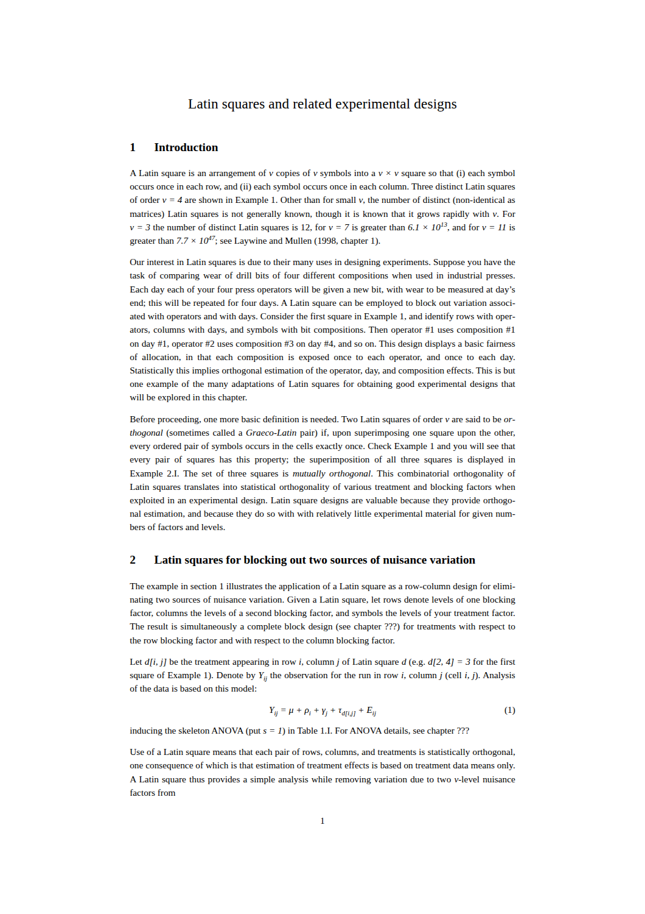Latin squares and related experimental designs
1 Introduction
A Latin square is an arrangement of v copies of v symbols into a v × v square so that (i) each symbol occurs once in each row, and (ii) each symbol occurs once in each column. Three distinct Latin squares of order v = 4 are shown in Example 1. Other than for small v, the number of distinct (non-identical as matrices) Latin squares is not generally known, though it is known that it grows rapidly with v. For v = 3 the number of distinct Latin squares is 12, for v = 7 is greater than 6.1 × 1013, and for v = 11 is greater than 7.7 × 1047; see Laywine and Mullen (1998, chapter 1).
Our interest in Latin squares is due to their many uses in designing experiments. Suppose you have the task of comparing wear of drill bits of four different compositions when used in industrial presses. Each day each of your four press operators will be given a new bit, with wear to be measured at day’s end; this will be repeated for four days. A Latin square can be employed to block out variation associated with operators and with days. Consider the first square in Example 1, and identify rows with operators, columns with days, and symbols with bit compositions. Then operator #1 uses composition #1 on day #1, operator #2 uses composition #3 on day #4, and so on. This design displays a basic fairness of allocation, in that each composition is exposed once to each operator, and once to each day. Statistically this implies orthogonal estimation of the operator, day, and composition effects. This is but one example of the many adaptations of Latin squares for obtaining good experimental designs that will be explored in this chapter.
Before proceeding, one more basic definition is needed. Two Latin squares of order v are said to be orthogonal (sometimes called a Graeco-Latin pair) if, upon superimposing one square upon the other, every ordered pair of symbols occurs in the cells exactly once. Check Example 1 and you will see that every pair of squares has this property; the superimposition of all three squares is displayed in Example 2.I. The set of three squares is mutually orthogonal. This combinatorial orthogonality of Latin squares translates into statistical orthogonality of various treatment and blocking factors when exploited in an experimental design. Latin square designs are valuable because they provide orthogonal estimation, and because they do so with with relatively little experimental material for given numbers of factors and levels.
2 Latin squares for blocking out two sources of nuisance variation
The example in section 1 illustrates the application of a Latin square as a row-column design for eliminating two sources of nuisance variation. Given a Latin square, let rows denote levels of one blocking factor, columns the levels of a second blocking factor, and symbols the levels of your treatment factor. The result is simultaneously a complete block design (see chapter ???) for treatments with respect to the row blocking factor and with respect to the column blocking factor.
Let d[i, j] be the treatment appearing in row i, column j of Latin square d (e.g. d[2, 4] = 3 for the first square of Example 1). Denote by Yij the observation for the run in row i, column j (cell i, j). Analysis of the data is based on this model:
Yij = μ + ρi + γj + τd[i,j] + Eij (1)
inducing the skeleton ANOVA (put s = 1) in Table 1.I. For ANOVA details, see chapter ???
Use of a Latin square means that each pair of rows, columns, and treatments is statistically orthogonal, one consequence of which is that estimation of treatment effects is based on treatment data means only. A Latin square thus provides a simple analysis while removing variation due to two v-level nuisance factors from
1